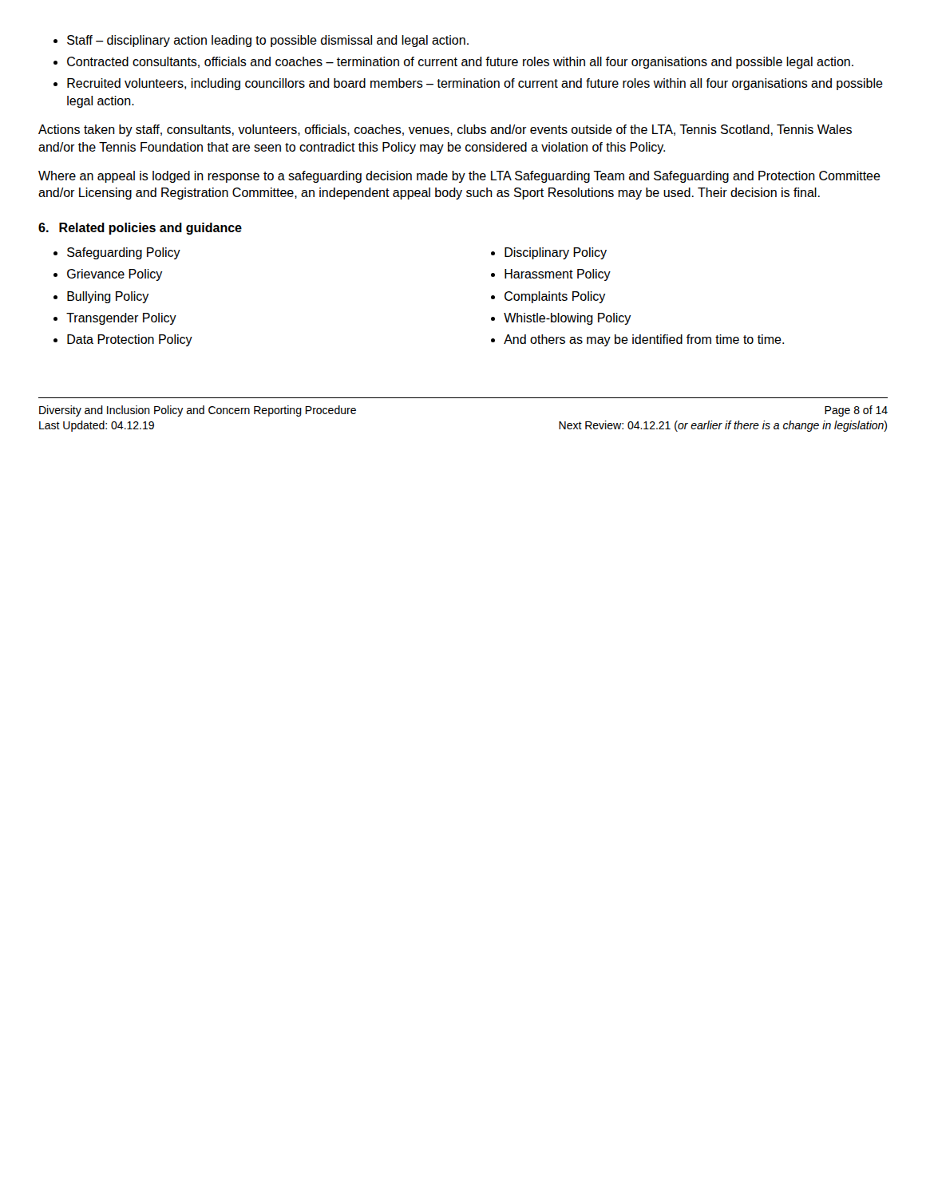Staff – disciplinary action leading to possible dismissal and legal action.
Contracted consultants, officials and coaches – termination of current and future roles within all four organisations and possible legal action.
Recruited volunteers, including councillors and board members – termination of current and future roles within all four organisations and possible legal action.
Actions taken by staff, consultants, volunteers, officials, coaches, venues, clubs and/or events outside of the LTA, Tennis Scotland, Tennis Wales and/or the Tennis Foundation that are seen to contradict this Policy may be considered a violation of this Policy.
Where an appeal is lodged in response to a safeguarding decision made by the LTA Safeguarding Team and Safeguarding and Protection Committee and/or Licensing and Registration Committee, an independent appeal body such as Sport Resolutions may be used. Their decision is final.
6. Related policies and guidance
Safeguarding Policy
Grievance Policy
Bullying Policy
Transgender Policy
Data Protection Policy
Disciplinary Policy
Harassment Policy
Complaints Policy
Whistle-blowing Policy
And others as may be identified from time to time.
Diversity and Inclusion Policy and Concern Reporting Procedure Page 8 of 14
Last Updated: 04.12.19 Next Review: 04.12.21 (or earlier if there is a change in legislation)